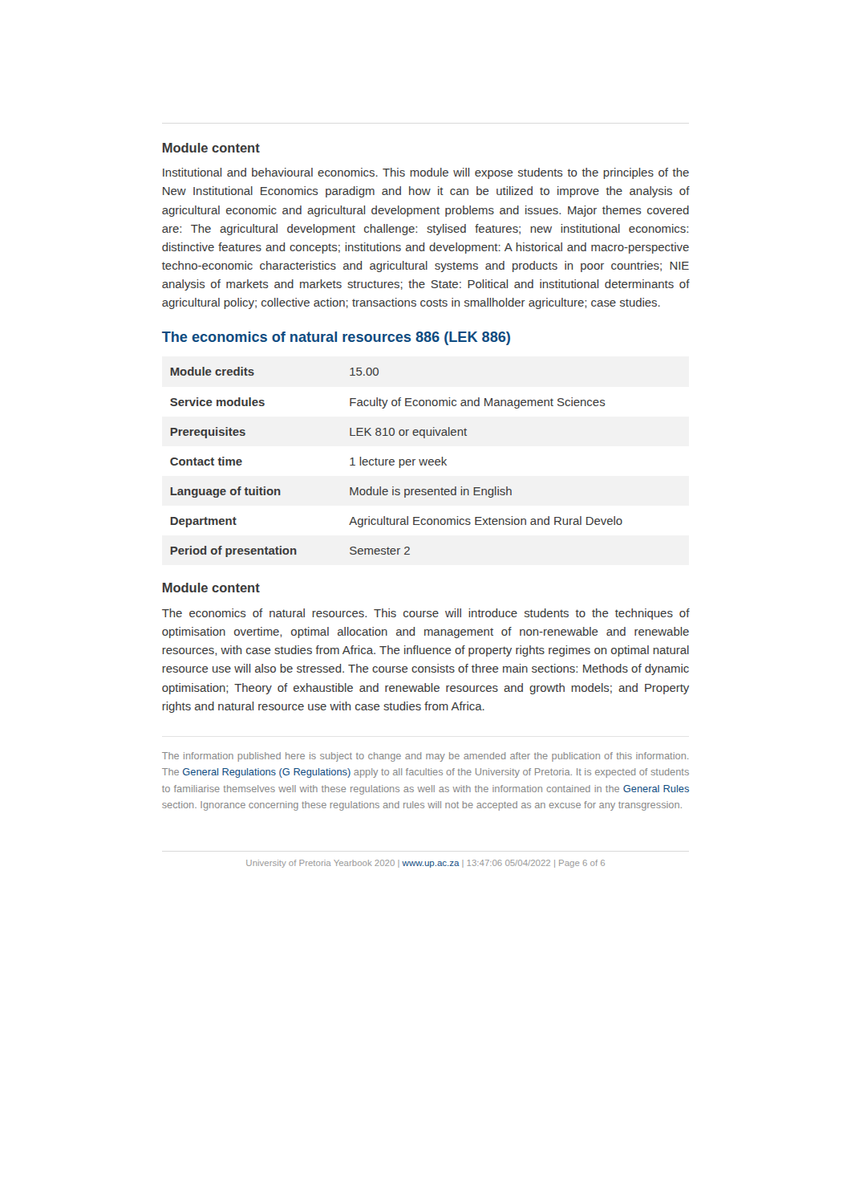Module content
Institutional and behavioural economics. This module will expose students to the principles of the New Institutional Economics paradigm and how it can be utilized to improve the analysis of agricultural economic and agricultural development problems and issues. Major themes covered are: The agricultural development challenge: stylised features; new institutional economics: distinctive features and concepts; institutions and development: A historical and macro-perspective techno-economic characteristics and agricultural systems and products in poor countries; NIE analysis of markets and markets structures; the State: Political and institutional determinants of agricultural policy; collective action; transactions costs in smallholder agriculture; case studies.
The economics of natural resources 886 (LEK 886)
| Module credits | 15.00 |
| Service modules | Faculty of Economic and Management Sciences |
| Prerequisites | LEK 810 or equivalent |
| Contact time | 1 lecture per week |
| Language of tuition | Module is presented in English |
| Department | Agricultural Economics Extension and Rural Develo |
| Period of presentation | Semester 2 |
Module content
The economics of natural resources. This course will introduce students to the techniques of optimisation overtime, optimal allocation and management of non-renewable and renewable resources, with case studies from Africa. The influence of property rights regimes on optimal natural resource use will also be stressed. The course consists of three main sections: Methods of dynamic optimisation; Theory of exhaustible and renewable resources and growth models; and Property rights and natural resource use with case studies from Africa.
The information published here is subject to change and may be amended after the publication of this information. The General Regulations (G Regulations) apply to all faculties of the University of Pretoria. It is expected of students to familiarise themselves well with these regulations as well as with the information contained in the General Rules section. Ignorance concerning these regulations and rules will not be accepted as an excuse for any transgression.
University of Pretoria Yearbook 2020 | www.up.ac.za | 13:47:06 05/04/2022 | Page 6 of 6